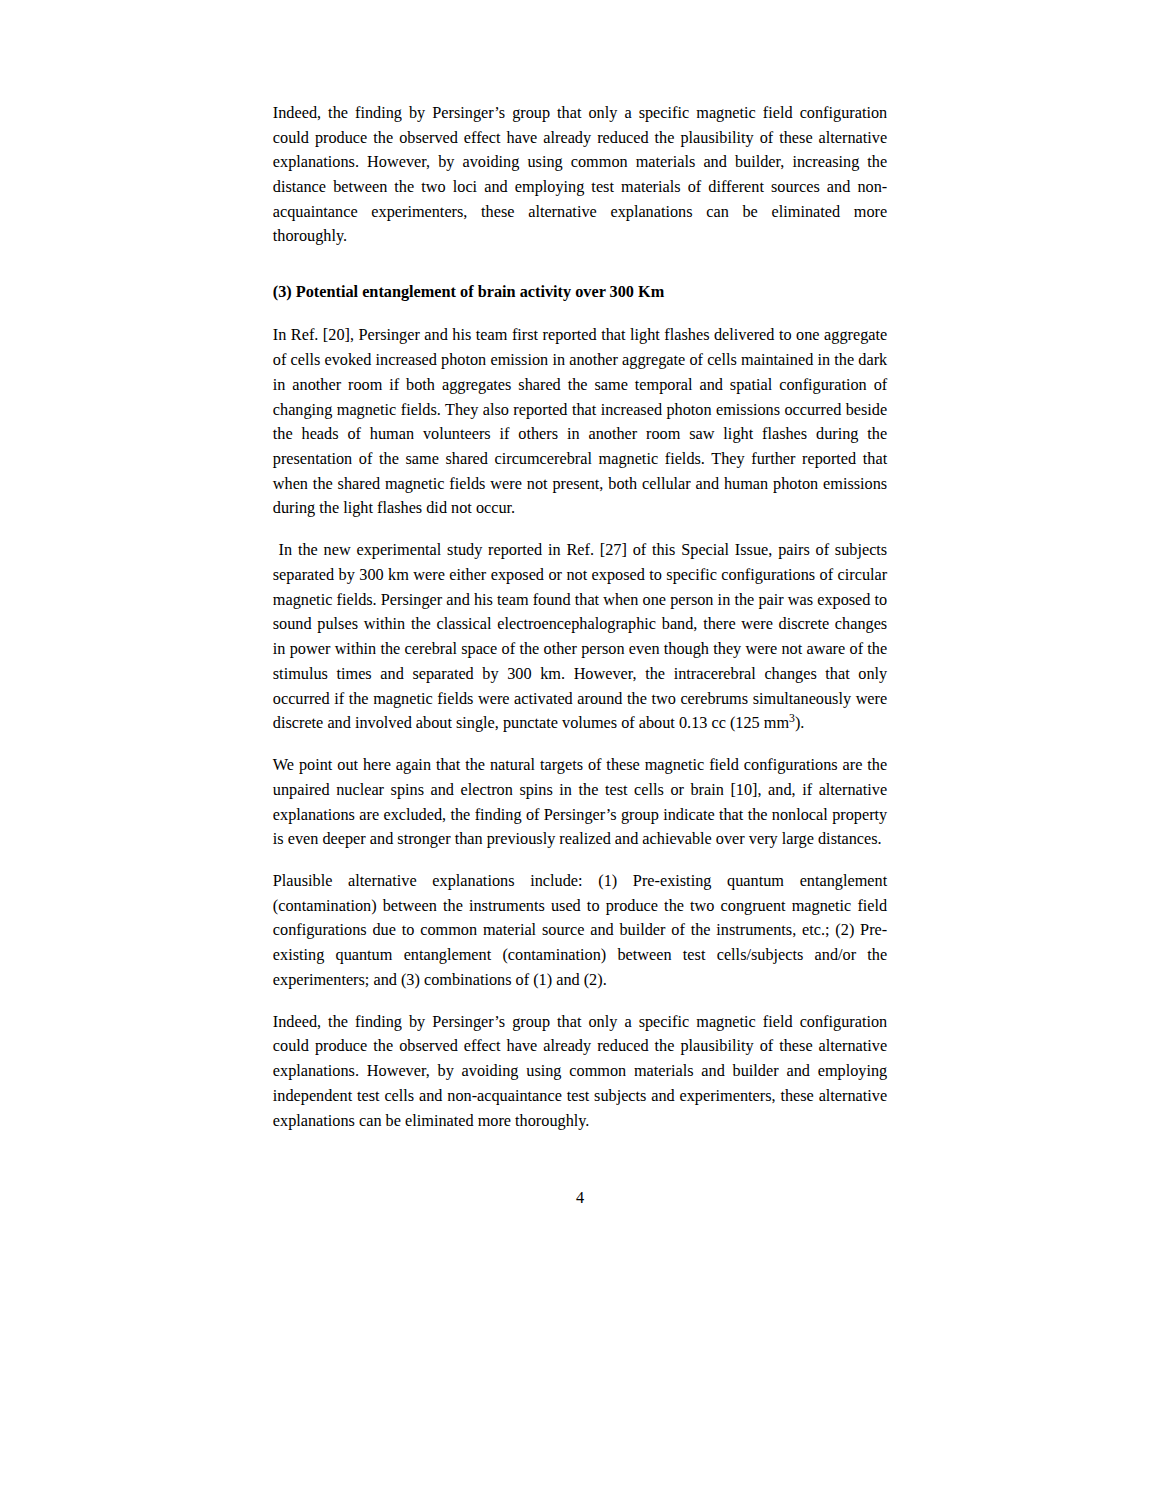Indeed, the finding by Persinger’s group that only a specific magnetic field configuration could produce the observed effect have already reduced the plausibility of these alternative explanations. However, by avoiding using common materials and builder, increasing the distance between the two loci and employing test materials of different sources and non-acquaintance experimenters, these alternative explanations can be eliminated more thoroughly.
(3) Potential entanglement of brain activity over 300 Km
In Ref. [20], Persinger and his team first reported that light flashes delivered to one aggregate of cells evoked increased photon emission in another aggregate of cells maintained in the dark in another room if both aggregates shared the same temporal and spatial configuration of changing magnetic fields. They also reported that increased photon emissions occurred beside the heads of human volunteers if others in another room saw light flashes during the presentation of the same shared circumcerebral magnetic fields. They further reported that when the shared magnetic fields were not present, both cellular and human photon emissions during the light flashes did not occur.
In the new experimental study reported in Ref. [27] of this Special Issue, pairs of subjects separated by 300 km were either exposed or not exposed to specific configurations of circular magnetic fields. Persinger and his team found that when one person in the pair was exposed to sound pulses within the classical electroencephalographic band, there were discrete changes in power within the cerebral space of the other person even though they were not aware of the stimulus times and separated by 300 km. However, the intracerebral changes that only occurred if the magnetic fields were activated around the two cerebrums simultaneously were discrete and involved about single, punctate volumes of about 0.13 cc (125 mm3).
We point out here again that the natural targets of these magnetic field configurations are the unpaired nuclear spins and electron spins in the test cells or brain [10], and, if alternative explanations are excluded, the finding of Persinger’s group indicate that the nonlocal property is even deeper and stronger than previously realized and achievable over very large distances.
Plausible alternative explanations include: (1) Pre-existing quantum entanglement (contamination) between the instruments used to produce the two congruent magnetic field configurations due to common material source and builder of the instruments, etc.; (2) Pre-existing quantum entanglement (contamination) between test cells/subjects and/or the experimenters; and (3) combinations of (1) and (2).
Indeed, the finding by Persinger’s group that only a specific magnetic field configuration could produce the observed effect have already reduced the plausibility of these alternative explanations. However, by avoiding using common materials and builder and employing independent test cells and non-acquaintance test subjects and experimenters, these alternative explanations can be eliminated more thoroughly.
4